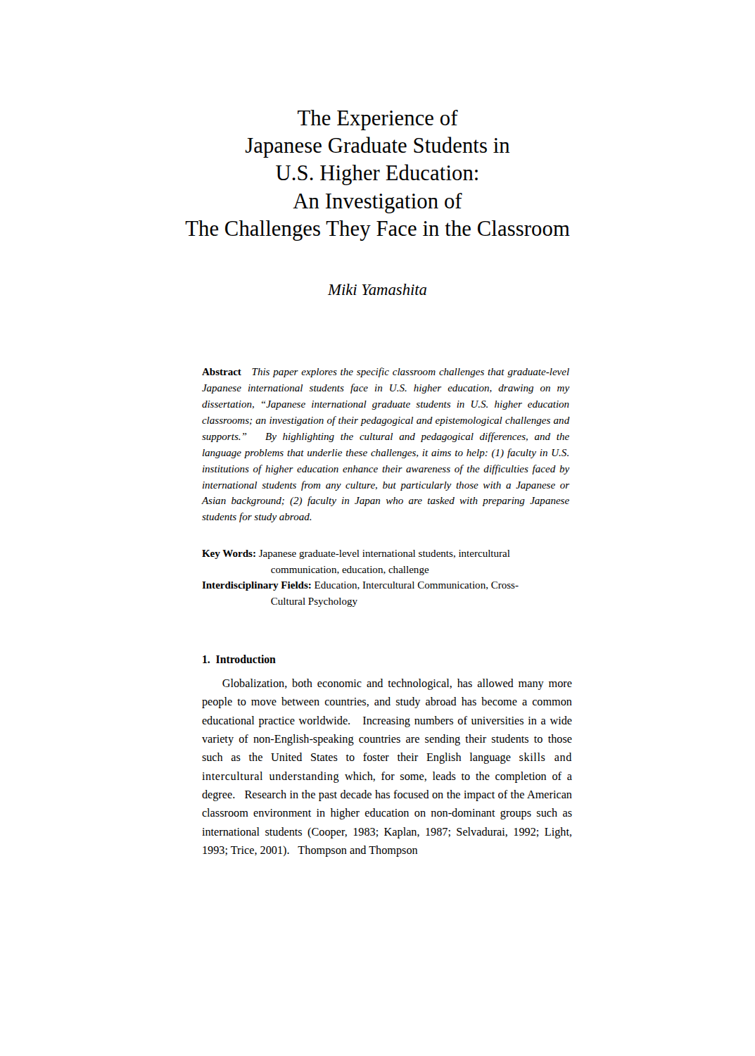The Experience of
Japanese Graduate Students in
U.S. Higher Education:
An Investigation of
The Challenges They Face in the Classroom
Miki Yamashita
Abstract This paper explores the specific classroom challenges that graduate-level Japanese international students face in U.S. higher education, drawing on my dissertation, “Japanese international graduate students in U.S. higher education classrooms; an investigation of their pedagogical and epistemological challenges and supports.” By highlighting the cultural and pedagogical differences, and the language problems that underlie these challenges, it aims to help: (1) faculty in U.S. institutions of higher education enhance their awareness of the difficulties faced by international students from any culture, but particularly those with a Japanese or Asian background; (2) faculty in Japan who are tasked with preparing Japanese students for study abroad.
Key Words: Japanese graduate-level international students, intercultural communication, education, challenge Interdisciplinary Fields: Education, Intercultural Communication, Cross- Cultural Psychology
1. Introduction
Globalization, both economic and technological, has allowed many more people to move between countries, and study abroad has become a common educational practice worldwide. Increasing numbers of universities in a wide variety of non-English-speaking countries are sending their students to those such as the United States to foster their English language skills and intercultural understanding which, for some, leads to the completion of a degree. Research in the past decade has focused on the impact of the American classroom environment in higher education on non-dominant groups such as international students (Cooper, 1983; Kaplan, 1987; Selvadurai, 1992; Light, 1993; Trice, 2001). Thompson and Thompson